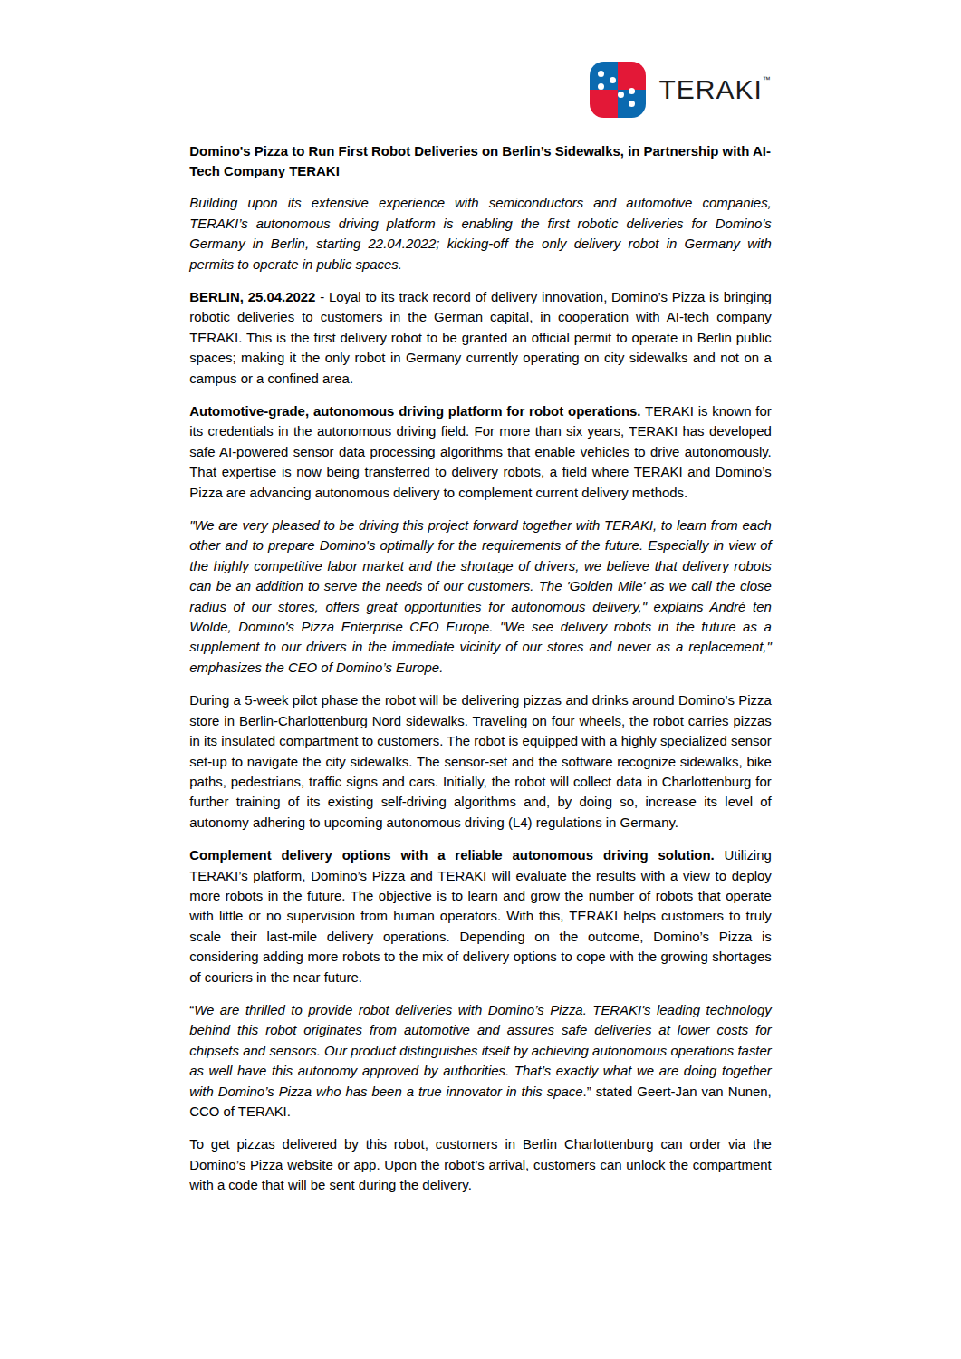TERAKI™
Domino's Pizza to Run First Robot Deliveries on Berlin’s Sidewalks, in Partnership with AI-Tech Company TERAKI
Building upon its extensive experience with semiconductors and automotive companies, TERAKI’s autonomous driving platform is enabling the first robotic deliveries for Domino’s Germany in Berlin, starting 22.04.2022; kicking-off the only delivery robot in Germany with permits to operate in public spaces.
BERLIN, 25.04.2022 - Loyal to its track record of delivery innovation, Domino’s Pizza is bringing robotic deliveries to customers in the German capital, in cooperation with AI-tech company TERAKI. This is the first delivery robot to be granted an official permit to operate in Berlin public spaces; making it the only robot in Germany currently operating on city sidewalks and not on a campus or a confined area.
Automotive-grade, autonomous driving platform for robot operations. TERAKI is known for its credentials in the autonomous driving field. For more than six years, TERAKI has developed safe AI-powered sensor data processing algorithms that enable vehicles to drive autonomously. That expertise is now being transferred to delivery robots, a field where TERAKI and Domino’s Pizza are advancing autonomous delivery to complement current delivery methods.
"We are very pleased to be driving this project forward together with TERAKI, to learn from each other and to prepare Domino's optimally for the requirements of the future. Especially in view of the highly competitive labor market and the shortage of drivers, we believe that delivery robots can be an addition to serve the needs of our customers. The 'Golden Mile' as we call the close radius of our stores, offers great opportunities for autonomous delivery," explains André ten Wolde, Domino's Pizza Enterprise CEO Europe. "We see delivery robots in the future as a supplement to our drivers in the immediate vicinity of our stores and never as a replacement," emphasizes the CEO of Domino’s Europe.
During a 5-week pilot phase the robot will be delivering pizzas and drinks around Domino’s Pizza store in Berlin-Charlottenburg Nord sidewalks. Traveling on four wheels, the robot carries pizzas in its insulated compartment to customers. The robot is equipped with a highly specialized sensor set-up to navigate the city sidewalks. The sensor-set and the software recognize sidewalks, bike paths, pedestrians, traffic signs and cars. Initially, the robot will collect data in Charlottenburg for further training of its existing self-driving algorithms and, by doing so, increase its level of autonomy adhering to upcoming autonomous driving (L4) regulations in Germany.
Complement delivery options with a reliable autonomous driving solution. Utilizing TERAKI’s platform, Domino’s Pizza and TERAKI will evaluate the results with a view to deploy more robots in the future. The objective is to learn and grow the number of robots that operate with little or no supervision from human operators. With this, TERAKI helps customers to truly scale their last-mile delivery operations. Depending on the outcome, Domino’s Pizza is considering adding more robots to the mix of delivery options to cope with the growing shortages of couriers in the near future.
“We are thrilled to provide robot deliveries with Domino’s Pizza. TERAKI's leading technology behind this robot originates from automotive and assures safe deliveries at lower costs for chipsets and sensors. Our product distinguishes itself by achieving autonomous operations faster as well have this autonomy approved by authorities. That’s exactly what we are doing together with Domino’s Pizza who has been a true innovator in this space.” stated Geert-Jan van Nunen, CCO of TERAKI.
To get pizzas delivered by this robot, customers in Berlin Charlottenburg can order via the Domino’s Pizza website or app. Upon the robot’s arrival, customers can unlock the compartment with a code that will be sent during the delivery.